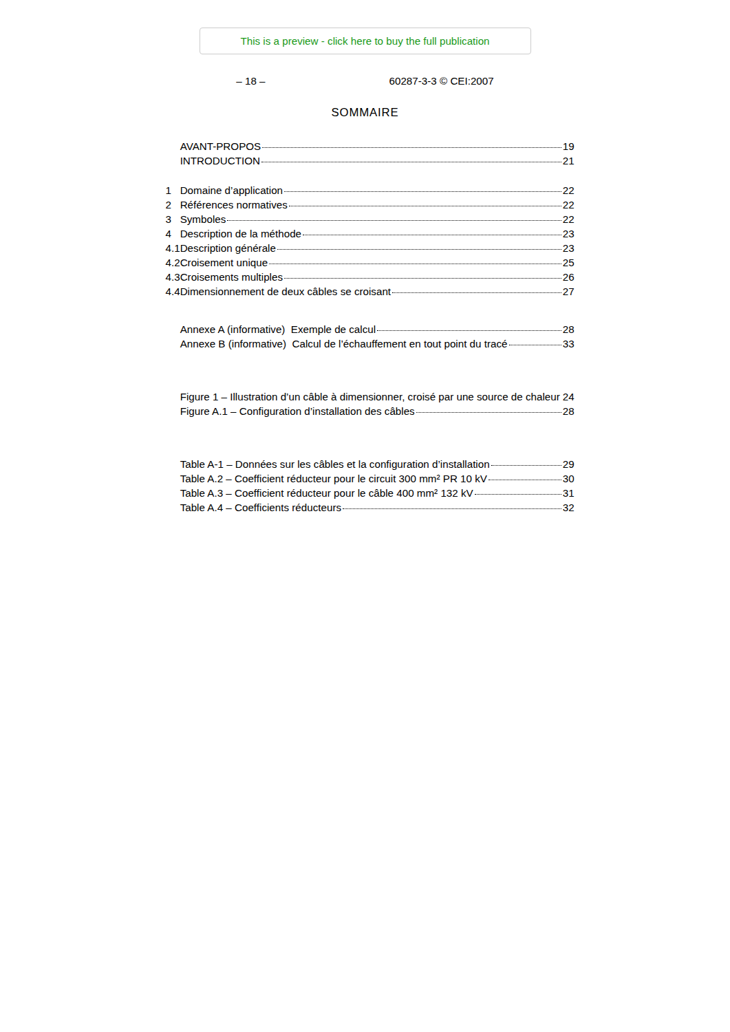This is a preview - click here to buy the full publication
– 18 – 60287-3-3 © CEI:2007
SOMMAIRE
| | AVANT-PROPOS | 19 |
| | INTRODUCTION | 21 |
| 1 | Domaine d’application | 22 |
| 2 | Références normatives | 22 |
| 3 | Symboles | 22 |
| 4 | Description de la méthode | 23 |
| 4.1 | Description générale | 23 |
| 4.2 | Croisement unique | 25 |
| 4.3 | Croisements multiples | 26 |
| 4.4 | Dimensionnement de deux câbles se croisant | 27 |
| | Annexe A (informative) Exemple de calcul | 28 |
| | Annexe B (informative) Calcul de l’échauffement en tout point du tracé | 33 |
| | Figure 1 – Illustration d’un câble à dimensionner, croisé par une source de chaleur | 24 |
| | Figure A.1 – Configuration d’installation des câbles | 28 |
| | Table A-1 – Données sur les câbles et la configuration d’installation | 29 |
| | Table A.2 – Coefficient réducteur pour le circuit 300 mm² PR 10 kV | 30 |
| | Table A.3 – Coefficient réducteur pour le câble 400 mm² 132 kV | 31 |
| | Table A.4 – Coefficients réducteurs | 32 |